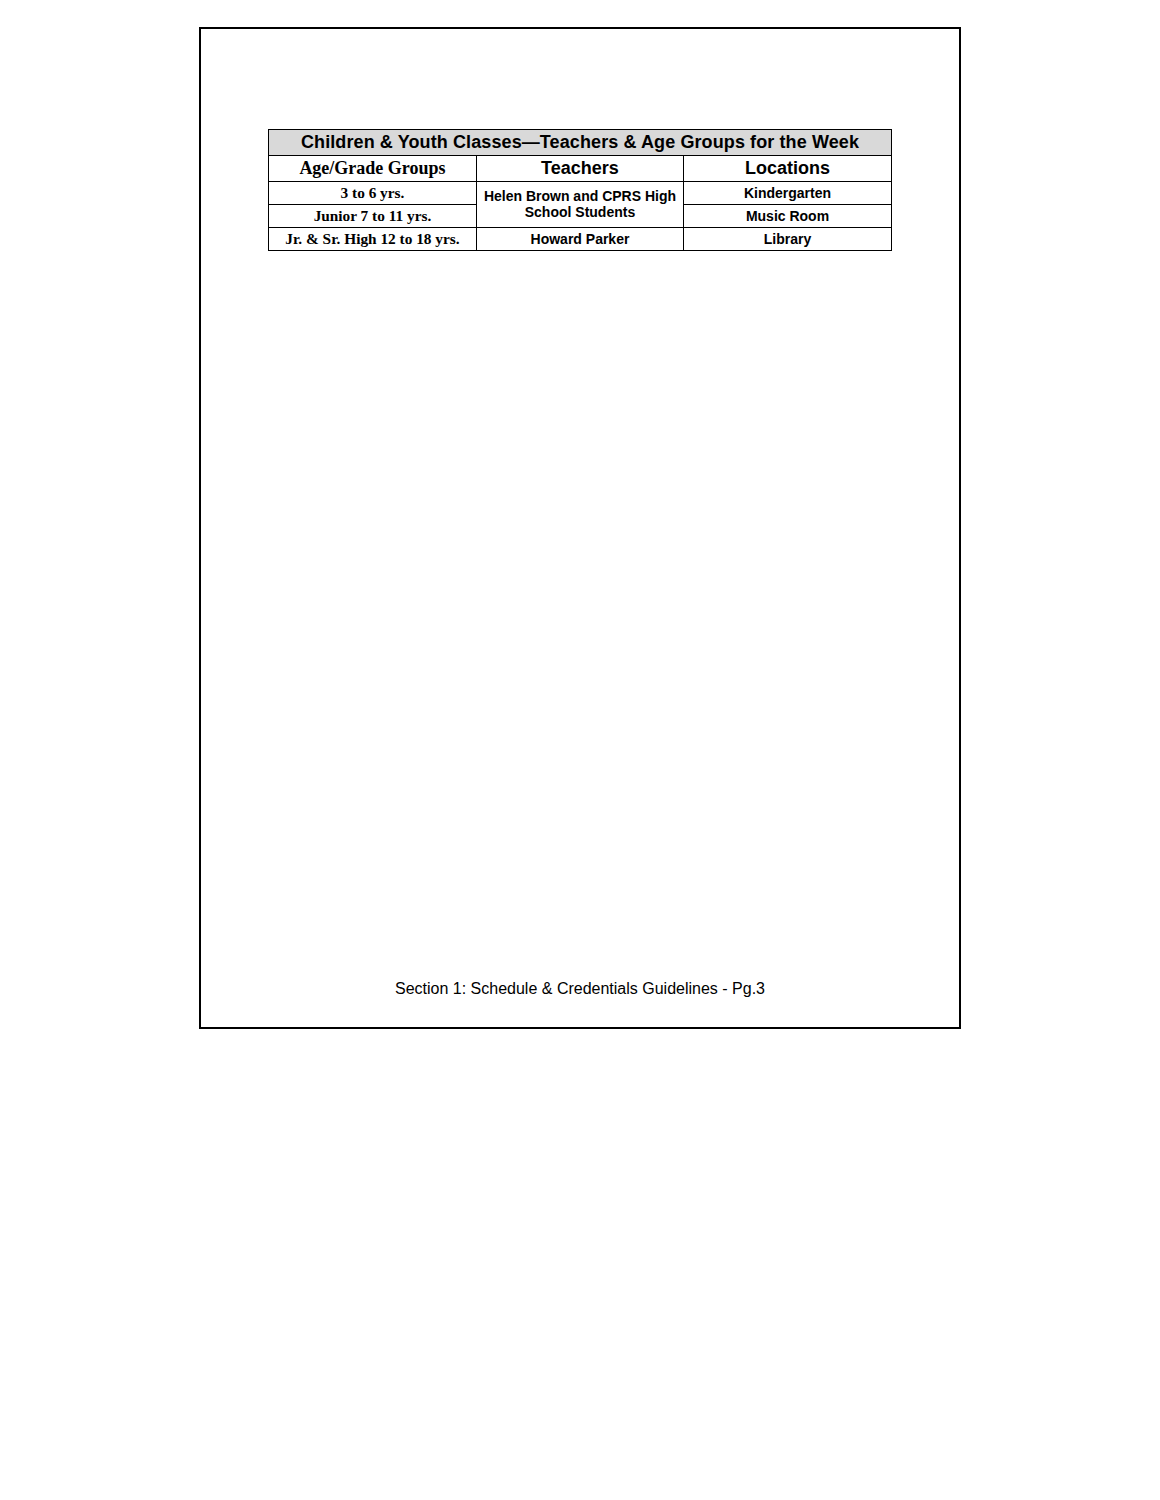| Children & Youth Classes—Teachers & Age Groups for the Week |
| --- |
| Age/Grade Groups | Teachers | Locations |
| 3 to 6 yrs. | Helen Brown and CPRS High School Students | Kindergarten |
| Junior 7 to 11 yrs. | Music Room |
| Jr. & Sr. High 12 to 18 yrs. | Howard Parker | Library |
Section 1: Schedule & Credentials Guidelines - Pg.3